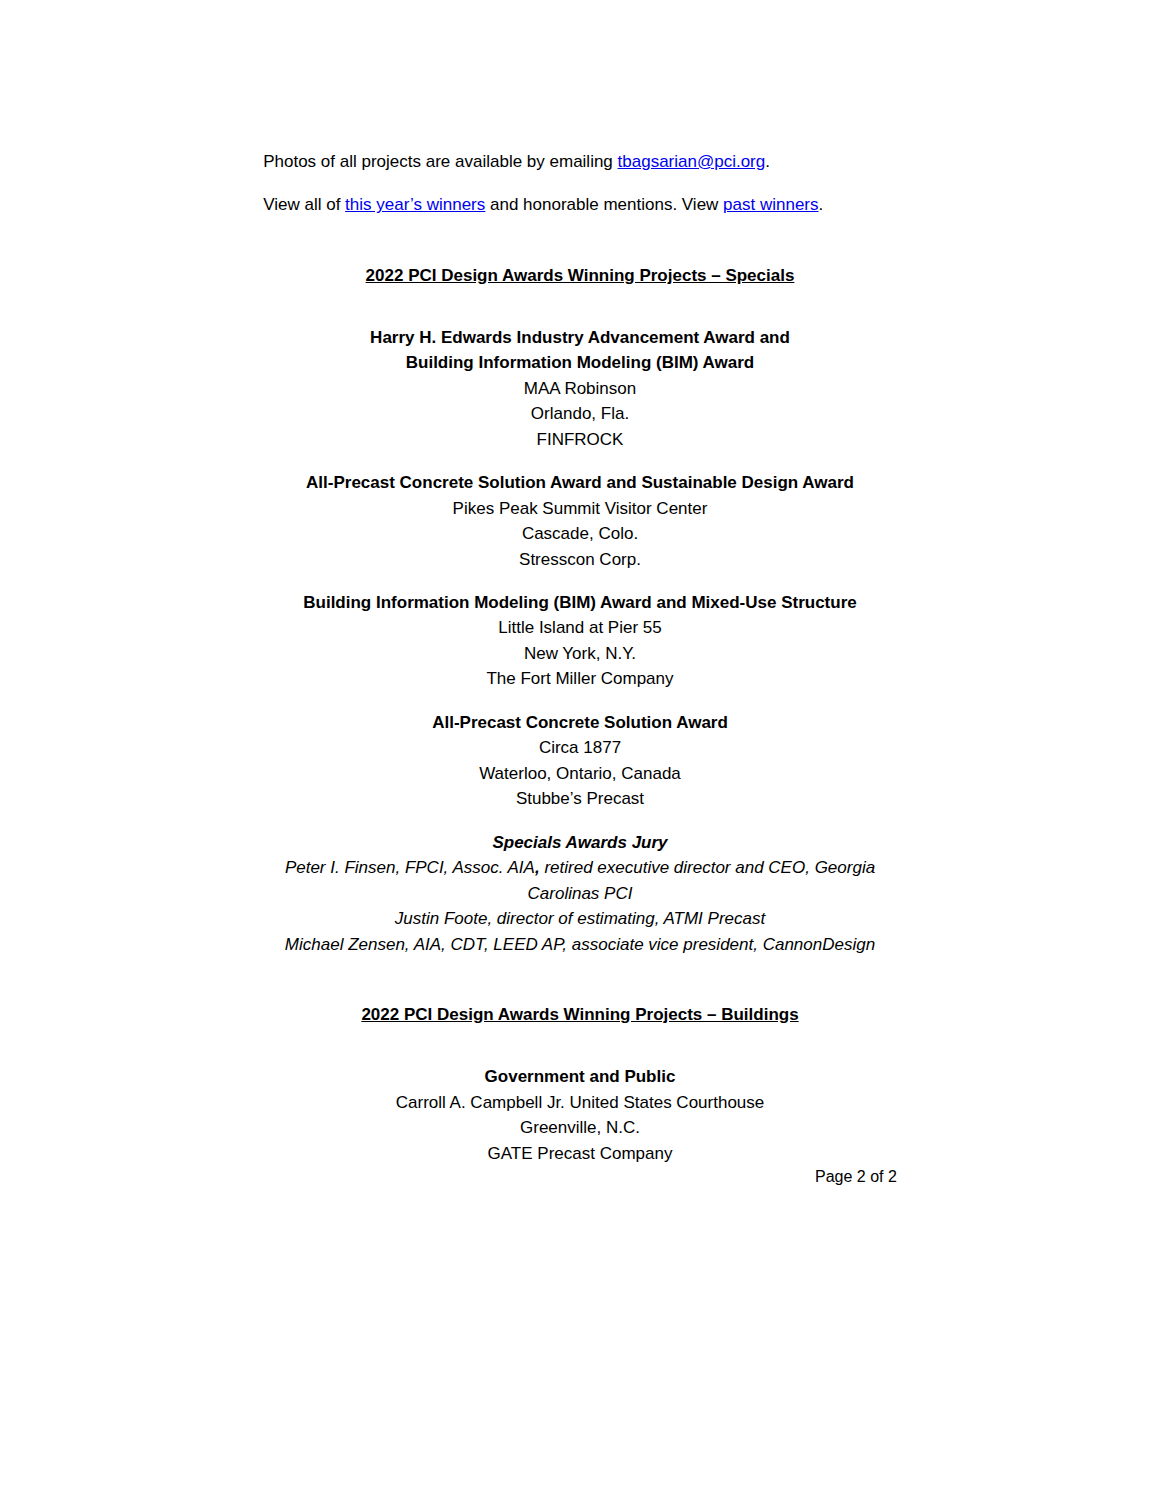Photos of all projects are available by emailing tbagsarian@pci.org.
View all of this year’s winners and honorable mentions. View past winners.
2022 PCI Design Awards Winning Projects – Specials
Harry H. Edwards Industry Advancement Award and
Building Information Modeling (BIM) Award
MAA Robinson
Orlando, Fla.
FINFROCK
All-Precast Concrete Solution Award and Sustainable Design Award
Pikes Peak Summit Visitor Center
Cascade, Colo.
Stresscon Corp.
Building Information Modeling (BIM) Award and Mixed-Use Structure
Little Island at Pier 55
New York, N.Y.
The Fort Miller Company
All-Precast Concrete Solution Award
Circa 1877
Waterloo, Ontario, Canada
Stubbe’s Precast
Specials Awards Jury
Peter I. Finsen, FPCI, Assoc. AIA, retired executive director and CEO, Georgia Carolinas PCI
Justin Foote, director of estimating, ATMI Precast
Michael Zensen, AIA, CDT, LEED AP, associate vice president, CannonDesign
2022 PCI Design Awards Winning Projects – Buildings
Government and Public
Carroll A. Campbell Jr. United States Courthouse
Greenville, N.C.
GATE Precast Company
Page 2 of 2